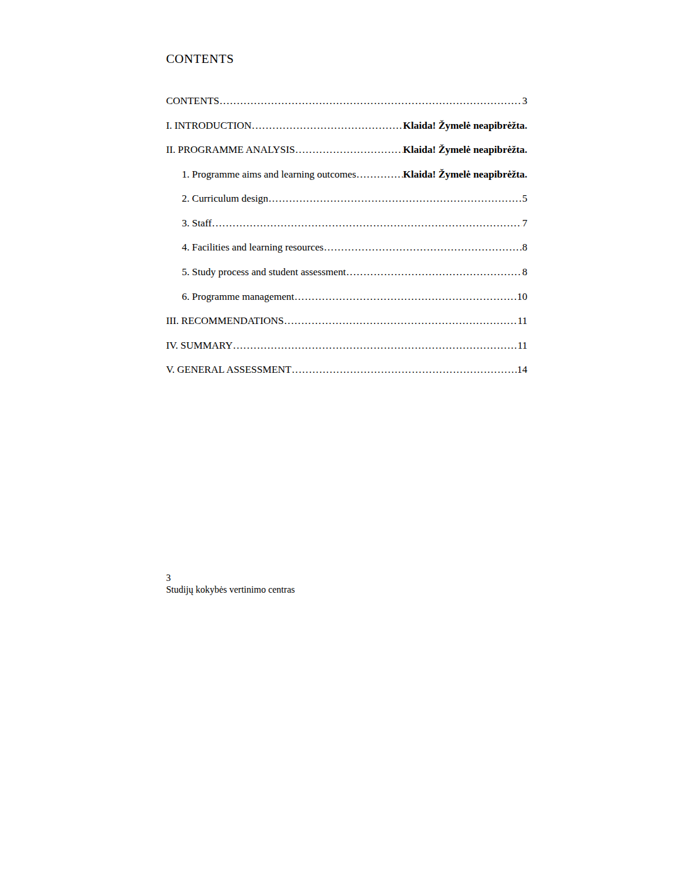CONTENTS
CONTENTS .................................................................................................................. 3
I. INTRODUCTION ..................................................................... Klaida! Žymelė neapibrėžta.
II. PROGRAMME ANALYSIS .................................................... Klaida! Žymelė neapibrėžta.
1. Programme aims and learning outcomes ................................ Klaida! Žymelė neapibrėžta.
2. Curriculum design ............................................................................................................. 5
3. Staff .............................................................................................................................. 7
4. Facilities and learning resources .......................................................................................... 8
5. Study process and student assessment ............................................................................... 8
6. Programme management ................................................................................................... 10
III. RECOMMENDATIONS ................................................................................................ 11
IV. SUMMARY ....................................................................................................................... 11
V. GENERAL ASSESSMENT .............................................................................................. 14
3
Studijų kokybės vertinimo centras